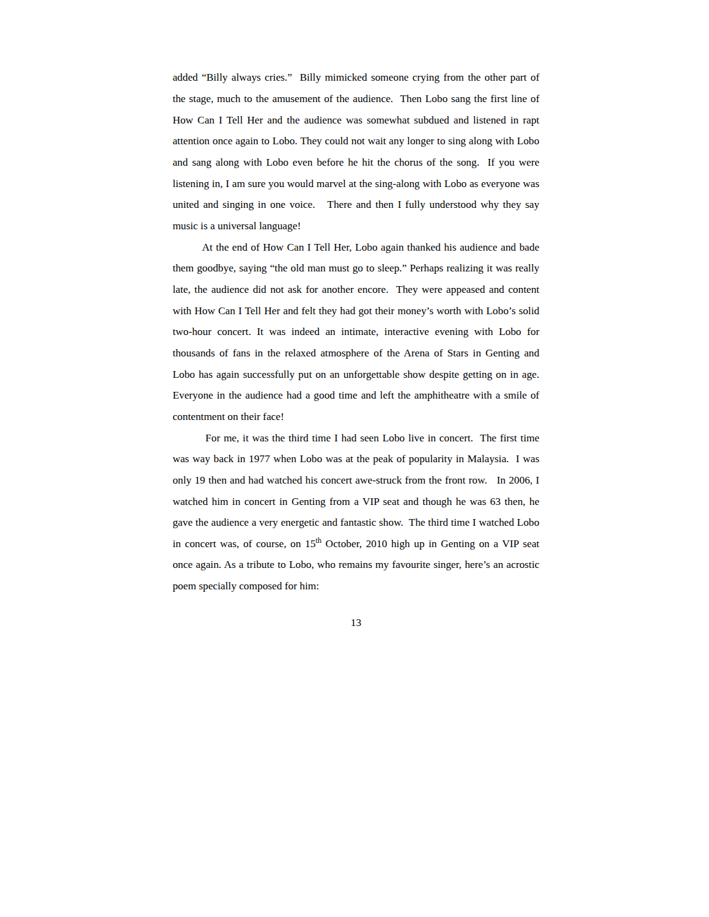added “Billy always cries.” Billy mimicked someone crying from the other part of the stage, much to the amusement of the audience. Then Lobo sang the first line of How Can I Tell Her and the audience was somewhat subdued and listened in rapt attention once again to Lobo. They could not wait any longer to sing along with Lobo and sang along with Lobo even before he hit the chorus of the song. If you were listening in, I am sure you would marvel at the sing-along with Lobo as everyone was united and singing in one voice. There and then I fully understood why they say music is a universal language!
At the end of How Can I Tell Her, Lobo again thanked his audience and bade them goodbye, saying “the old man must go to sleep.” Perhaps realizing it was really late, the audience did not ask for another encore. They were appeased and content with How Can I Tell Her and felt they had got their money’s worth with Lobo’s solid two-hour concert. It was indeed an intimate, interactive evening with Lobo for thousands of fans in the relaxed atmosphere of the Arena of Stars in Genting and Lobo has again successfully put on an unforgettable show despite getting on in age. Everyone in the audience had a good time and left the amphitheatre with a smile of contentment on their face!
For me, it was the third time I had seen Lobo live in concert. The first time was way back in 1977 when Lobo was at the peak of popularity in Malaysia. I was only 19 then and had watched his concert awe-struck from the front row. In 2006, I watched him in concert in Genting from a VIP seat and though he was 63 then, he gave the audience a very energetic and fantastic show. The third time I watched Lobo in concert was, of course, on 15th October, 2010 high up in Genting on a VIP seat once again. As a tribute to Lobo, who remains my favourite singer, here’s an acrostic poem specially composed for him:
13